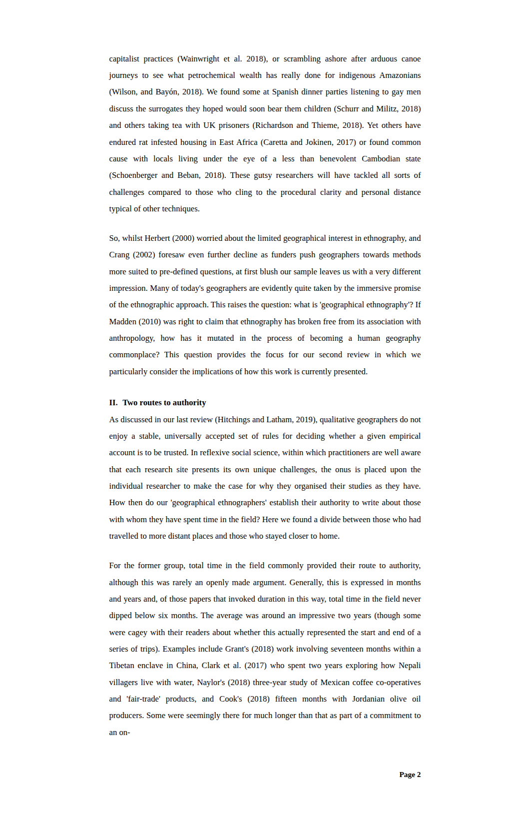capitalist practices (Wainwright et al. 2018), or scrambling ashore after arduous canoe journeys to see what petrochemical wealth has really done for indigenous Amazonians (Wilson, and Bayón, 2018). We found some at Spanish dinner parties listening to gay men discuss the surrogates they hoped would soon bear them children (Schurr and Militz, 2018) and others taking tea with UK prisoners (Richardson and Thieme, 2018). Yet others have endured rat infested housing in East Africa (Caretta and Jokinen, 2017) or found common cause with locals living under the eye of a less than benevolent Cambodian state (Schoenberger and Beban, 2018). These gutsy researchers will have tackled all sorts of challenges compared to those who cling to the procedural clarity and personal distance typical of other techniques.
So, whilst Herbert (2000) worried about the limited geographical interest in ethnography, and Crang (2002) foresaw even further decline as funders push geographers towards methods more suited to pre-defined questions, at first blush our sample leaves us with a very different impression. Many of today's geographers are evidently quite taken by the immersive promise of the ethnographic approach. This raises the question: what is 'geographical ethnography'? If Madden (2010) was right to claim that ethnography has broken free from its association with anthropology, how has it mutated in the process of becoming a human geography commonplace? This question provides the focus for our second review in which we particularly consider the implications of how this work is currently presented.
II. Two routes to authority
As discussed in our last review (Hitchings and Latham, 2019), qualitative geographers do not enjoy a stable, universally accepted set of rules for deciding whether a given empirical account is to be trusted. In reflexive social science, within which practitioners are well aware that each research site presents its own unique challenges, the onus is placed upon the individual researcher to make the case for why they organised their studies as they have. How then do our 'geographical ethnographers' establish their authority to write about those with whom they have spent time in the field? Here we found a divide between those who had travelled to more distant places and those who stayed closer to home.
For the former group, total time in the field commonly provided their route to authority, although this was rarely an openly made argument. Generally, this is expressed in months and years and, of those papers that invoked duration in this way, total time in the field never dipped below six months. The average was around an impressive two years (though some were cagey with their readers about whether this actually represented the start and end of a series of trips). Examples include Grant's (2018) work involving seventeen months within a Tibetan enclave in China, Clark et al. (2017) who spent two years exploring how Nepali villagers live with water, Naylor's (2018) three-year study of Mexican coffee co-operatives and 'fair-trade' products, and Cook's (2018) fifteen months with Jordanian olive oil producers. Some were seemingly there for much longer than that as part of a commitment to an on-
Page 2